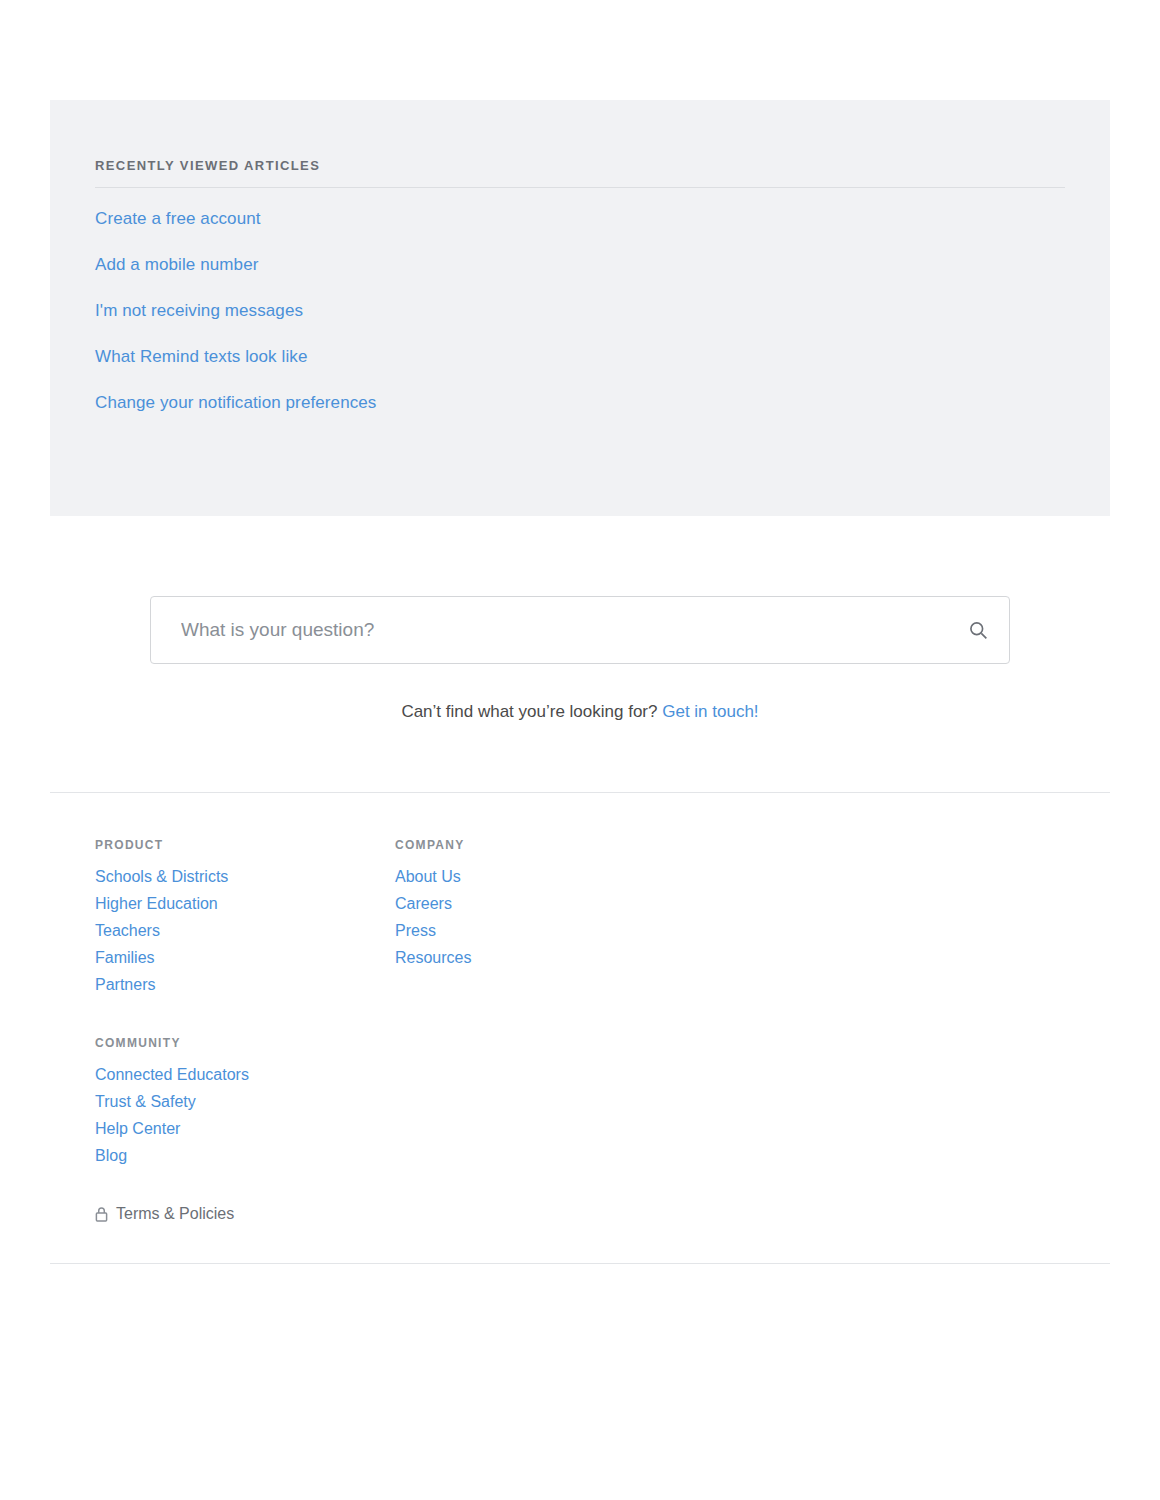Recently Viewed Articles
Create a free account
Add a mobile number
I'm not receiving messages
What Remind texts look like
Change your notification preferences
Search
Can’t find what you’re looking for? Get in touch!
Product
Schools & Districts
Higher Education
Teachers
Families
Partners
Community
Connected Educators
Trust & Safety
Help Center
Blog
Terms & Policies
Company
About Us
Careers
Press
Resources